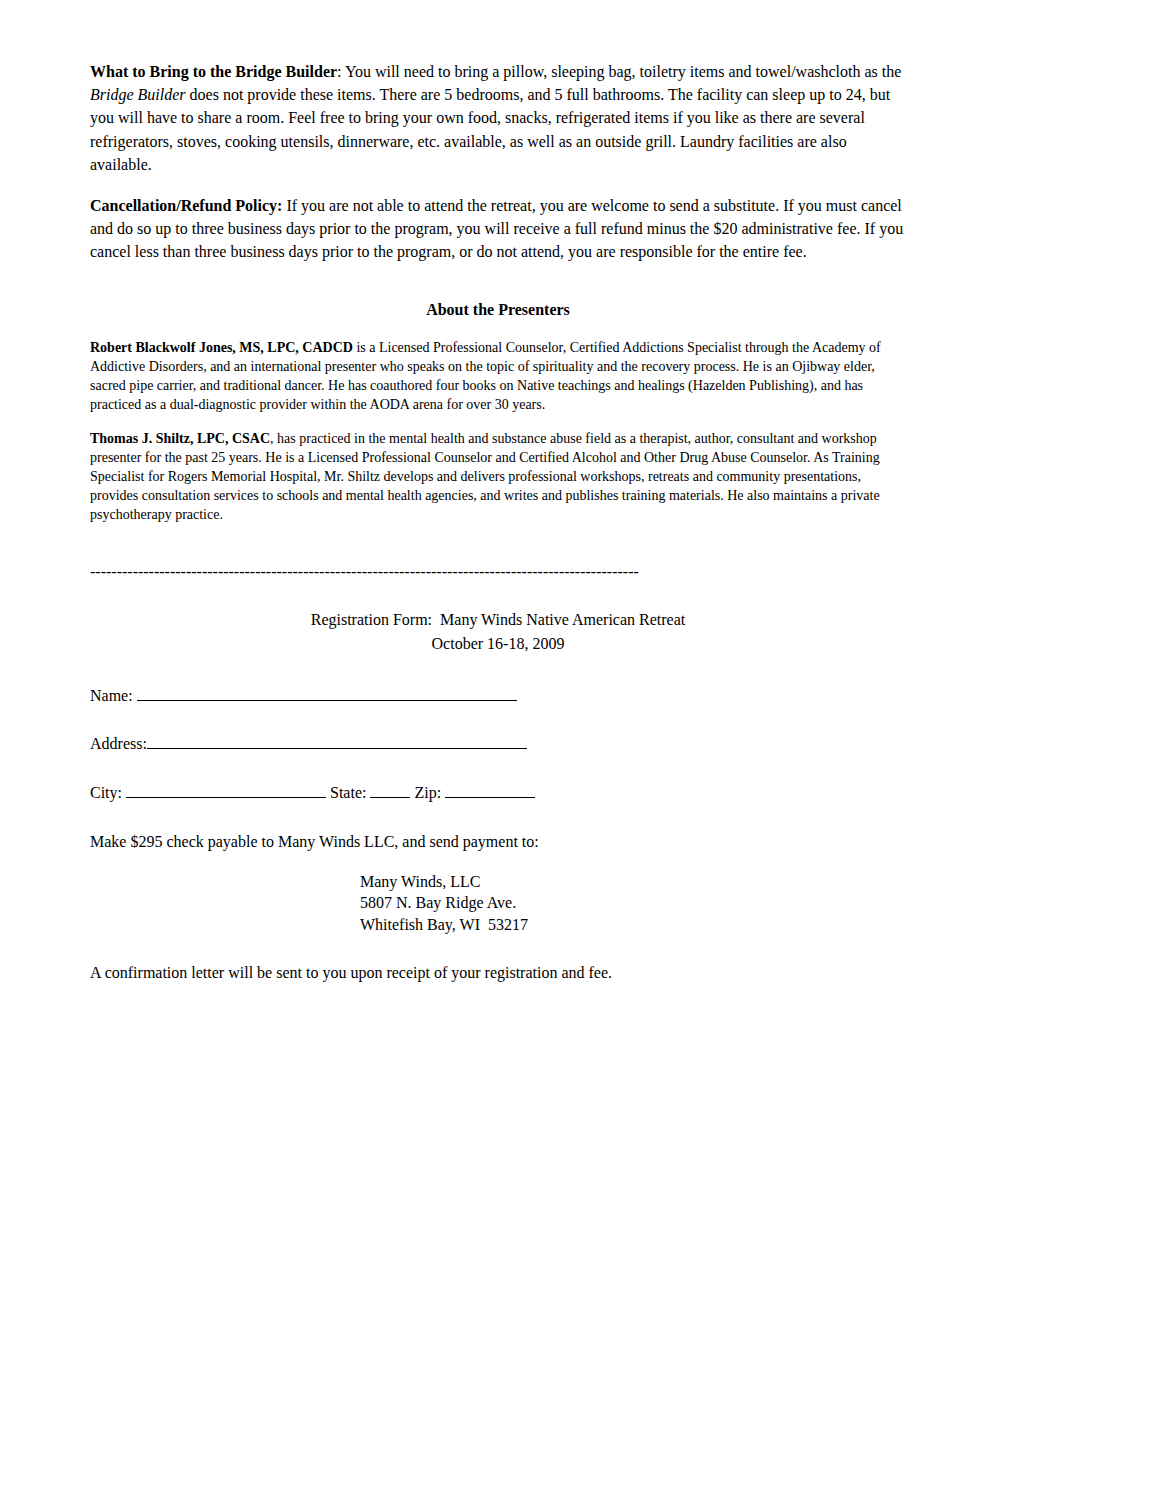What to Bring to the Bridge Builder: You will need to bring a pillow, sleeping bag, toiletry items and towel/washcloth as the Bridge Builder does not provide these items. There are 5 bedrooms, and 5 full bathrooms. The facility can sleep up to 24, but you will have to share a room. Feel free to bring your own food, snacks, refrigerated items if you like as there are several refrigerators, stoves, cooking utensils, dinnerware, etc. available, as well as an outside grill. Laundry facilities are also available.
Cancellation/Refund Policy: If you are not able to attend the retreat, you are welcome to send a substitute. If you must cancel and do so up to three business days prior to the program, you will receive a full refund minus the $20 administrative fee. If you cancel less than three business days prior to the program, or do not attend, you are responsible for the entire fee.
About the Presenters
Robert Blackwolf Jones, MS, LPC, CADCD is a Licensed Professional Counselor, Certified Addictions Specialist through the Academy of Addictive Disorders, and an international presenter who speaks on the topic of spirituality and the recovery process. He is an Ojibway elder, sacred pipe carrier, and traditional dancer. He has coauthored four books on Native teachings and healings (Hazelden Publishing), and has practiced as a dual-diagnostic provider within the AODA arena for over 30 years.
Thomas J. Shiltz, LPC, CSAC, has practiced in the mental health and substance abuse field as a therapist, author, consultant and workshop presenter for the past 25 years. He is a Licensed Professional Counselor and Certified Alcohol and Other Drug Abuse Counselor. As Training Specialist for Rogers Memorial Hospital, Mr. Shiltz develops and delivers professional workshops, retreats and community presentations, provides consultation services to schools and mental health agencies, and writes and publishes training materials. He also maintains a private psychotherapy practice.
-------------------------------------------------------------------------------------------------------
Registration Form: Many Winds Native American Retreat October 16-18, 2009
Name:
Address:
City: State: Zip:
Make $295 check payable to Many Winds LLC, and send payment to:
Many Winds, LLC 5807 N. Bay Ridge Ave. Whitefish Bay, WI 53217
A confirmation letter will be sent to you upon receipt of your registration and fee.